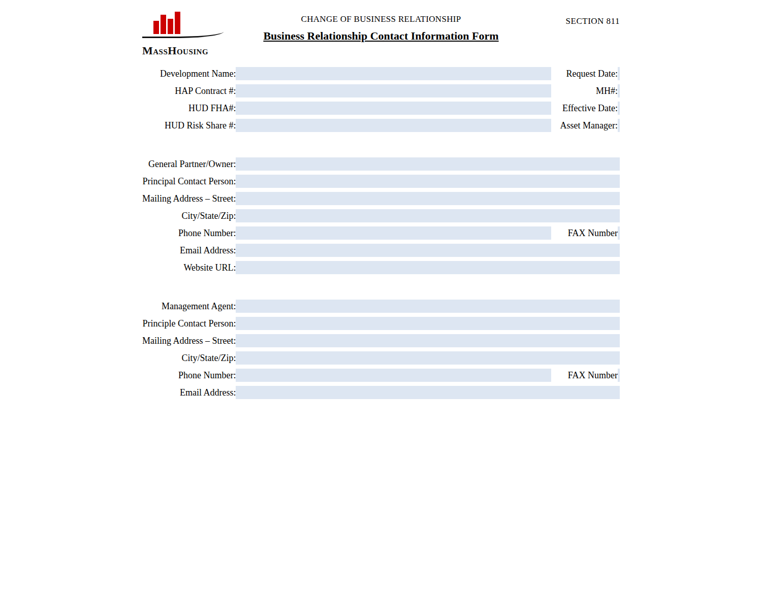MassHousing
CHANGE OF BUSINESS RELATIONSHIP
Business Relationship Contact Information Form
SECTION 811
| Development Name: | | Request Date: | |
| HAP Contract #: | | MH#: | |
| HUD FHA#: | | Effective Date: | |
| HUD Risk Share #: | | Asset Manager: | |
| General Partner/Owner: | |
| Principal Contact Person: | |
| Mailing Address – Street: | |
| City/State/Zip: | |
| Phone Number: | | FAX Number | |
| Email Address: | |
| Website URL: | |
| Management Agent: | |
| Principle Contact Person: | |
| Mailing Address – Street: | |
| City/State/Zip: | |
| Phone Number: | | FAX Number | |
| Email Address: | |